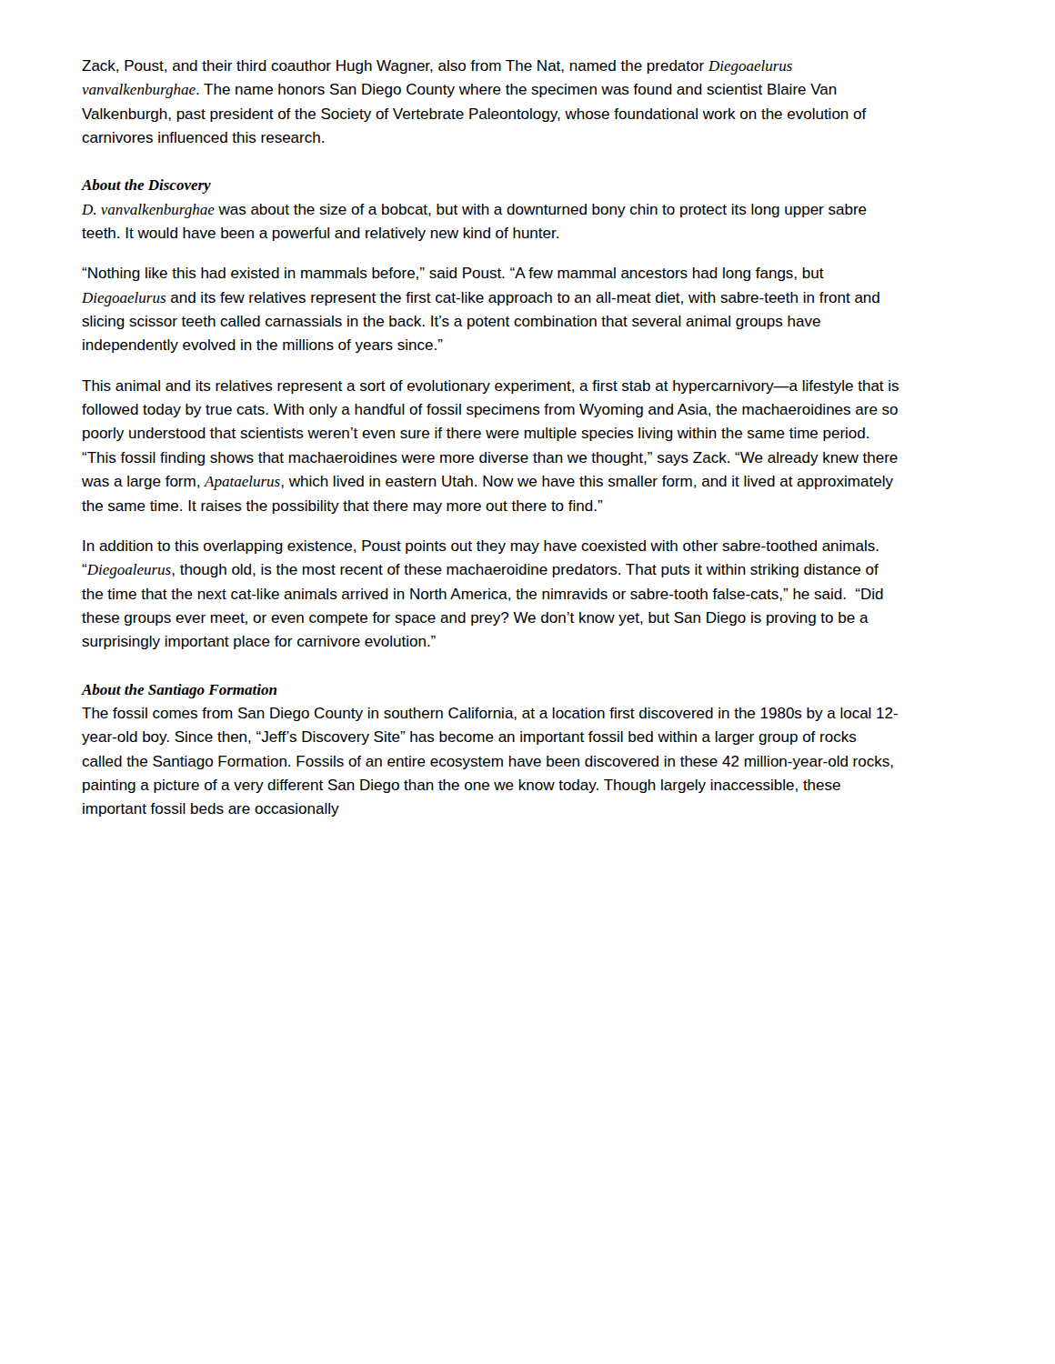Zack, Poust, and their third coauthor Hugh Wagner, also from The Nat, named the predator Diegoaelurus vanvalkenburghae. The name honors San Diego County where the specimen was found and scientist Blaire Van Valkenburgh, past president of the Society of Vertebrate Paleontology, whose foundational work on the evolution of carnivores influenced this research.
About the Discovery
D. vanvalkenburghae was about the size of a bobcat, but with a downturned bony chin to protect its long upper sabre teeth. It would have been a powerful and relatively new kind of hunter.
“Nothing like this had existed in mammals before,” said Poust. “A few mammal ancestors had long fangs, but Diegoaelurus and its few relatives represent the first cat-like approach to an all-meat diet, with sabre-teeth in front and slicing scissor teeth called carnassials in the back. It’s a potent combination that several animal groups have independently evolved in the millions of years since.”
This animal and its relatives represent a sort of evolutionary experiment, a first stab at hypercarnivory—a lifestyle that is followed today by true cats. With only a handful of fossil specimens from Wyoming and Asia, the machaeroidines are so poorly understood that scientists weren’t even sure if there were multiple species living within the same time period. “This fossil finding shows that machaeroidines were more diverse than we thought,” says Zack. “We already knew there was a large form, Apataelurus, which lived in eastern Utah. Now we have this smaller form, and it lived at approximately the same time. It raises the possibility that there may more out there to find.”
In addition to this overlapping existence, Poust points out they may have coexisted with other sabre-toothed animals. “Diegoaleurus, though old, is the most recent of these machaeroidine predators. That puts it within striking distance of the time that the next cat-like animals arrived in North America, the nimravids or sabre-tooth false-cats,” he said. “Did these groups ever meet, or even compete for space and prey? We don’t know yet, but San Diego is proving to be a surprisingly important place for carnivore evolution.”
About the Santiago Formation
The fossil comes from San Diego County in southern California, at a location first discovered in the 1980s by a local 12-year-old boy. Since then, “Jeff’s Discovery Site” has become an important fossil bed within a larger group of rocks called the Santiago Formation. Fossils of an entire ecosystem have been discovered in these 42 million-year-old rocks, painting a picture of a very different San Diego than the one we know today. Though largely inaccessible, these important fossil beds are occasionally